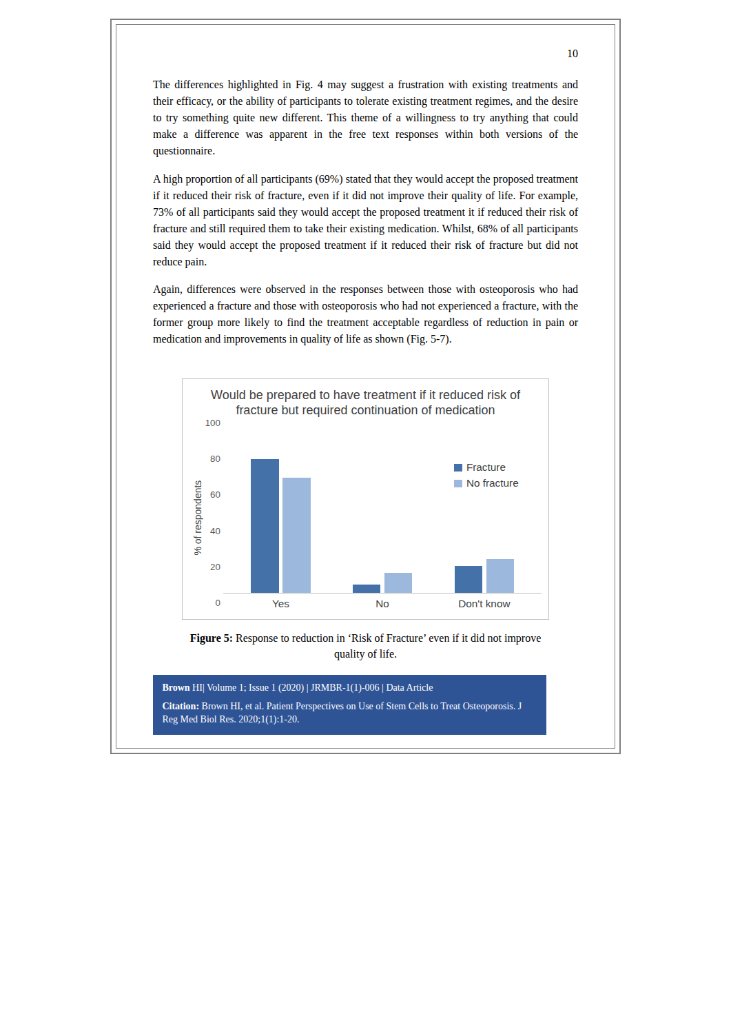10
The differences highlighted in Fig. 4 may suggest a frustration with existing treatments and their efficacy, or the ability of participants to tolerate existing treatment regimes, and the desire to try something quite new different. This theme of a willingness to try anything that could make a difference was apparent in the free text responses within both versions of the questionnaire.
A high proportion of all participants (69%) stated that they would accept the proposed treatment if it reduced their risk of fracture, even if it did not improve their quality of life. For example, 73% of all participants said they would accept the proposed treatment it if reduced their risk of fracture and still required them to take their existing medication. Whilst, 68% of all participants said they would accept the proposed treatment if it reduced their risk of fracture but did not reduce pain.
Again, differences were observed in the responses between those with osteoporosis who had experienced a fracture and those with osteoporosis who had not experienced a fracture, with the former group more likely to find the treatment acceptable regardless of reduction in pain or medication and improvements in quality of life as shown (Fig. 5-7).
Would be prepared to have treatment if it reduced risk of
fracture but required continuation of medication
% of respondents
100 80 60 40 20 0
Yes No Don't know
Fracture
No fracture
Figure 5: Response to reduction in ‘Risk of Fracture’ even if it did not improve quality of life.
Brown HI| Volume 1; Issue 1 (2020) | JRMBR-1(1)-006 | Data Article
Citation: Brown HI, et al. Patient Perspectives on Use of Stem Cells to Treat Osteoporosis. J Reg Med Biol Res. 2020;1(1):1-20.